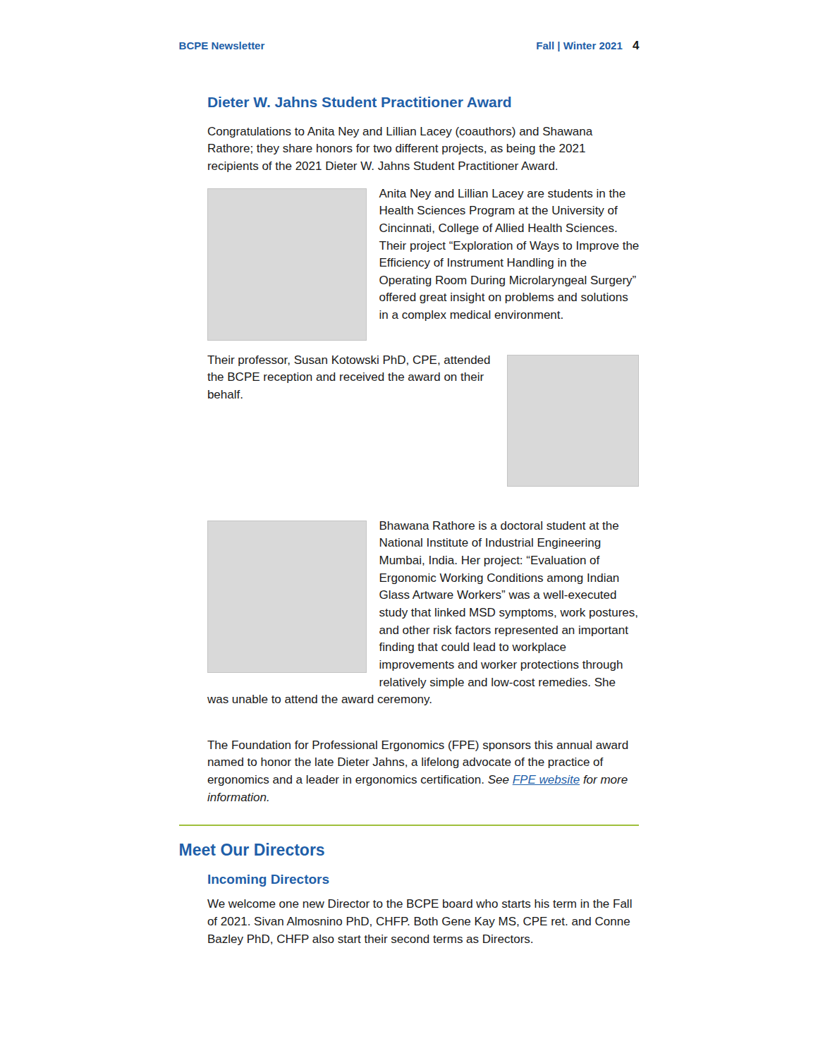BCPE Newsletter
Fall | Winter 2021 4
Dieter W. Jahns Student Practitioner Award
Congratulations to Anita Ney and Lillian Lacey (coauthors) and Shawana Rathore; they share honors for two different projects, as being the 2021 recipients of the 2021 Dieter W. Jahns Student Practitioner Award.
Anita Ney and Lillian Lacey are students in the Health Sciences Program at the University of Cincinnati, College of Allied Health Sciences. Their project “Exploration of Ways to Improve the Efficiency of Instrument Handling in the Operating Room During Microlaryngeal Surgery” offered great insight on problems and solutions in a complex medical environment.
Their professor, Susan Kotowski PhD, CPE, attended the BCPE reception and received the award on their behalf.
Bhawana Rathore is a doctoral student at the National Institute of Industrial Engineering Mumbai, India. Her project: “Evaluation of Ergonomic Working Conditions among Indian Glass Artware Workers” was a well-executed study that linked MSD symptoms, work postures, and other risk factors represented an important finding that could lead to workplace improvements and worker protections through relatively simple and low-cost remedies. She was unable to attend the award ceremony.
The Foundation for Professional Ergonomics (FPE) sponsors this annual award named to honor the late Dieter Jahns, a lifelong advocate of the practice of ergonomics and a leader in ergonomics certification. See FPE website for more information.
Meet Our Directors
Incoming Directors
We welcome one new Director to the BCPE board who starts his term in the Fall of 2021. Sivan Almosnino PhD, CHFP. Both Gene Kay MS, CPE ret. and Conne Bazley PhD, CHFP also start their second terms as Directors.